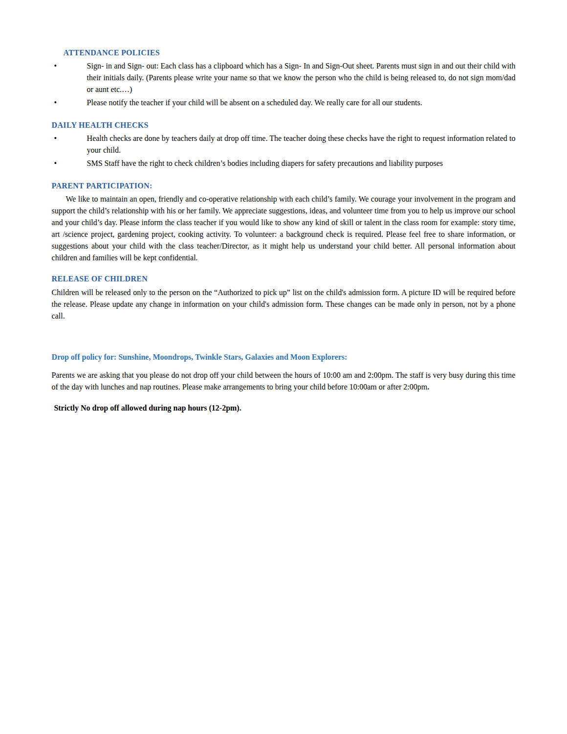ATTENDANCE POLICIES
Sign- in and Sign- out: Each class has a clipboard which has a Sign- In and Sign-Out sheet. Parents must sign in and out their child with their initials daily. (Parents please write your name so that we know the person who the child is being released to, do not sign mom/dad or aunt etc.…)
Please notify the teacher if your child will be absent on a scheduled day. We really care for all our students.
DAILY HEALTH CHECKS
Health checks are done by teachers daily at drop off time. The teacher doing these checks have the right to request information related to your child.
SMS Staff have the right to check children’s bodies including diapers for safety precautions and liability purposes
PARENT PARTICIPATION:
We like to maintain an open, friendly and co-operative relationship with each child’s family. We courage your involvement in the program and support the child’s relationship with his or her family. We appreciate suggestions, ideas, and volunteer time from you to help us improve our school and your child’s day. Please inform the class teacher if you would like to show any kind of skill or talent in the class room for example: story time, art /science project, gardening project, cooking activity. To volunteer: a background check is required. Please feel free to share information, or suggestions about your child with the class teacher/Director, as it might help us understand your child better. All personal information about children and families will be kept confidential.
RELEASE OF CHILDREN
Children will be released only to the person on the “Authorized to pick up” list on the child's admission form. A picture ID will be required before the release. Please update any change in information on your child's admission form. These changes can be made only in person, not by a phone call.
Drop off policy for: Sunshine, Moondrops, Twinkle Stars, Galaxies and Moon Explorers:
Parents we are asking that you please do not drop off your child between the hours of 10:00 am and 2:00pm. The staff is very busy during this time of the day with lunches and nap routines. Please make arrangements to bring your child before 10:00am or after 2:00pm.
Strictly No drop off allowed during nap hours (12-2pm).